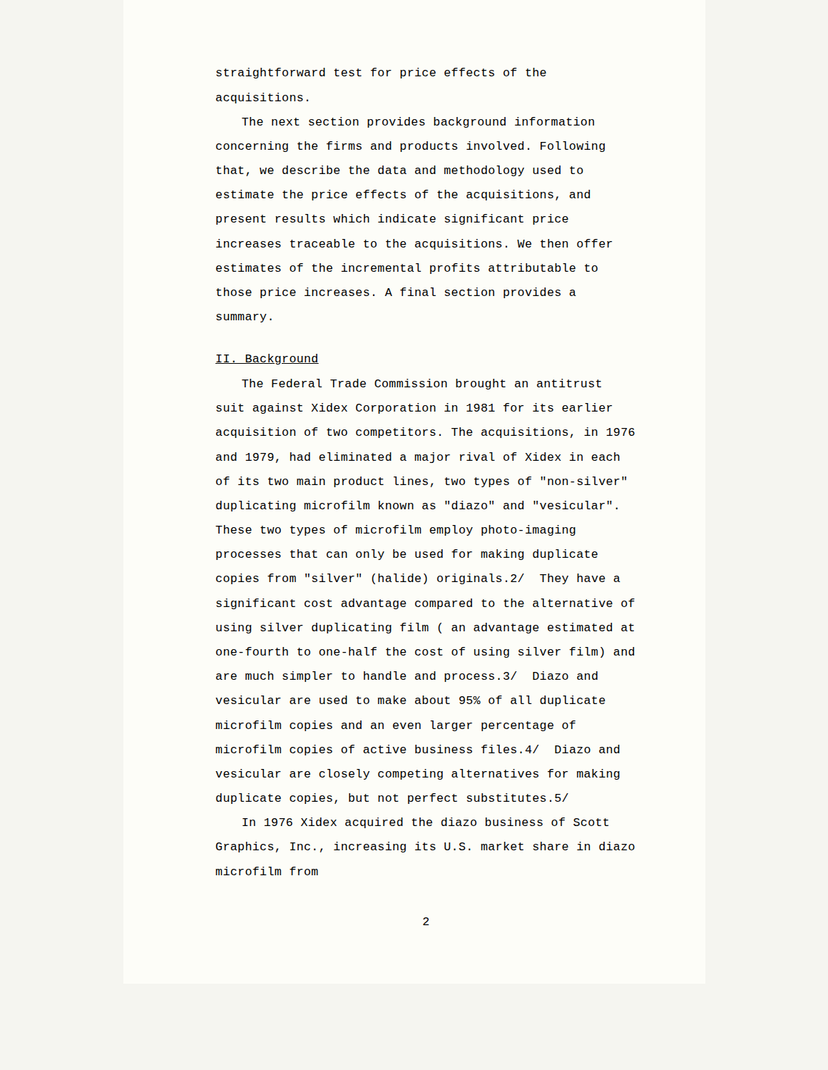straightforward test for price effects of the acquisitions.
The next section provides background information concerning the firms and products involved. Following that, we describe the data and methodology used to estimate the price effects of the acquisitions, and present results which indicate significant price increases traceable to the acquisitions. We then offer estimates of the incremental profits attributable to those price increases. A final section provides a summary.
II. Background
The Federal Trade Commission brought an antitrust suit against Xidex Corporation in 1981 for its earlier acquisition of two competitors. The acquisitions, in 1976 and 1979, had eliminated a major rival of Xidex in each of its two main product lines, two types of "non-silver" duplicating microfilm known as "diazo" and "vesicular". These two types of microfilm employ photo-imaging processes that can only be used for making duplicate copies from "silver" (halide) originals.2/ They have a significant cost advantage compared to the alternative of using silver duplicating film ( an advantage estimated at one-fourth to one-half the cost of using silver film) and are much simpler to handle and process.3/ Diazo and vesicular are used to make about 95% of all duplicate microfilm copies and an even larger percentage of microfilm copies of active business files.4/ Diazo and vesicular are closely competing alternatives for making duplicate copies, but not perfect substitutes.5/
In 1976 Xidex acquired the diazo business of Scott Graphics, Inc., increasing its U.S. market share in diazo microfilm from
2